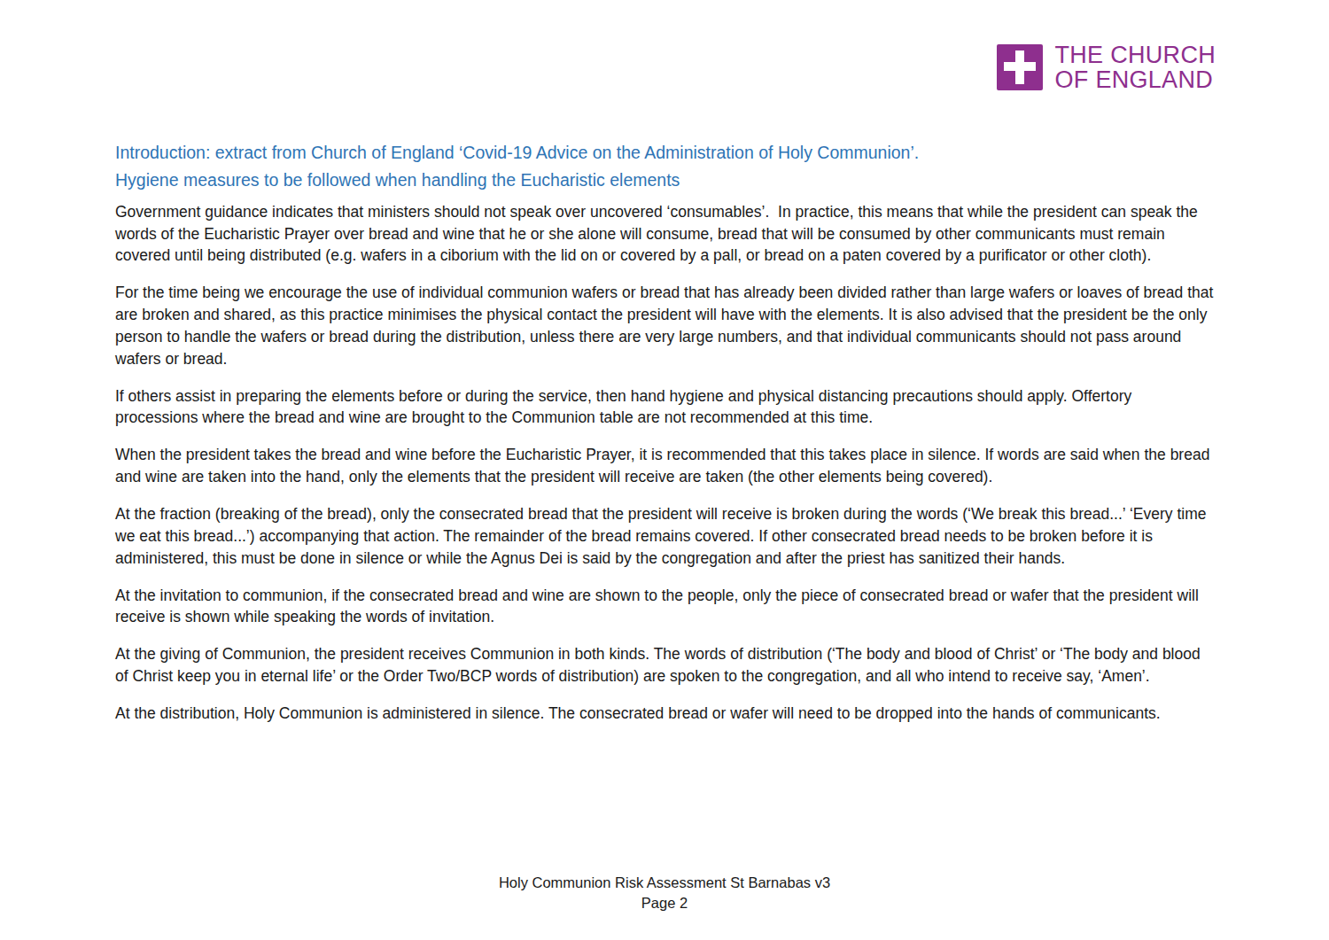THE CHURCH
OF ENGLAND
Introduction: extract from Church of England ‘Covid-19 Advice on the Administration of Holy Communion’.
Hygiene measures to be followed when handling the Eucharistic elements
Government guidance indicates that ministers should not speak over uncovered ‘consumables’. In practice, this means that while the president can speak the words of the Eucharistic Prayer over bread and wine that he or she alone will consume, bread that will be consumed by other communicants must remain covered until being distributed (e.g. wafers in a ciborium with the lid on or covered by a pall, or bread on a paten covered by a purificator or other cloth).
For the time being we encourage the use of individual communion wafers or bread that has already been divided rather than large wafers or loaves of bread that are broken and shared, as this practice minimises the physical contact the president will have with the elements. It is also advised that the president be the only person to handle the wafers or bread during the distribution, unless there are very large numbers, and that individual communicants should not pass around wafers or bread.
If others assist in preparing the elements before or during the service, then hand hygiene and physical distancing precautions should apply. Offertory processions where the bread and wine are brought to the Communion table are not recommended at this time.
When the president takes the bread and wine before the Eucharistic Prayer, it is recommended that this takes place in silence. If words are said when the bread and wine are taken into the hand, only the elements that the president will receive are taken (the other elements being covered).
At the fraction (breaking of the bread), only the consecrated bread that the president will receive is broken during the words (‘We break this bread...’ ‘Every time we eat this bread...’) accompanying that action. The remainder of the bread remains covered. If other consecrated bread needs to be broken before it is administered, this must be done in silence or while the Agnus Dei is said by the congregation and after the priest has sanitized their hands.
At the invitation to communion, if the consecrated bread and wine are shown to the people, only the piece of consecrated bread or wafer that the president will receive is shown while speaking the words of invitation.
At the giving of Communion, the president receives Communion in both kinds. The words of distribution (‘The body and blood of Christ’ or ‘The body and blood of Christ keep you in eternal life’ or the Order Two/BCP words of distribution) are spoken to the congregation, and all who intend to receive say, ‘Amen’.
At the distribution, Holy Communion is administered in silence. The consecrated bread or wafer will need to be dropped into the hands of communicants.
Holy Communion Risk Assessment St Barnabas v3
Page 2